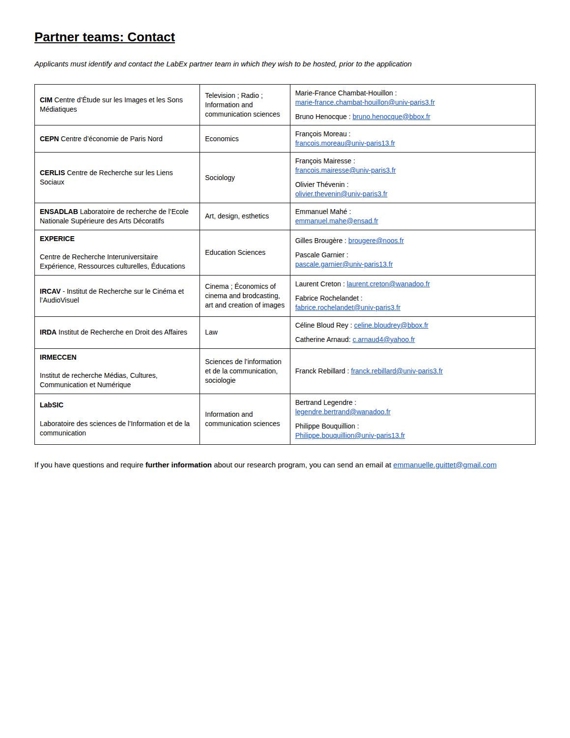Partner teams: Contact
Applicants must identify and contact the LabEx partner team in which they wish to be hosted, prior to the application
| CIM Centre d’Étude sur les Images et les Sons Médiatiques | Television ; Radio ; Information and communication sciences | Marie-France Chambat-Houillon : marie-france.chambat-houillon@univ-paris3.fr Bruno Henocque : bruno.henocque@bbox.fr |
| CEPN Centre d’économie de Paris Nord | Economics | François Moreau : francois.moreau@univ-paris13.fr |
| CERLIS Centre de Recherche sur les Liens Sociaux | Sociology | François Mairesse : francois.mairesse@univ-paris3.fr Olivier Thévenin : olivier.thevenin@univ-paris3.fr |
| ENSADLAB Laboratoire de recherche de l’Ecole Nationale Supérieure des Arts Décoratifs | Art, design, esthetics | Emmanuel Mahé : emmanuel.mahe@ensad.fr |
| EXPERICE Centre de Recherche Interuniversitaire Expérience, Ressources culturelles, Éducations | Education Sciences | Gilles Brougère : brougere@noos.fr Pascale Garnier : pascale.garnier@univ-paris13.fr |
| IRCAV - Institut de Recherche sur le Cinéma et l’AudioVisuel | Cinema ; Économics of cinema and brodcasting, art and creation of images | Laurent Creton : laurent.creton@wanadoo.fr Fabrice Rochelandet : fabrice.rochelandet@univ-paris3.fr |
| IRDA Institut de Recherche en Droit des Affaires | Law | Céline Bloud Rey : celine.bloudrey@bbox.fr Catherine Arnaud: c.arnaud4@yahoo.fr |
| IRMECCEN Institut de recherche Médias, Cultures, Communication et Numérique | Sciences de l’information et de la communication, sociologie | Franck Rebillard : franck.rebillard@univ-paris3.fr |
| LabSIC Laboratoire des sciences de l’Information et de la communication | Information and communication sciences | Bertrand Legendre : legendre.bertrand@wanadoo.fr Philippe Bouquillion : Philippe.bouquillion@univ-paris13.fr |
If you have questions and require further information about our research program, you can send an email at emmanuelle.guittet@gmail.com